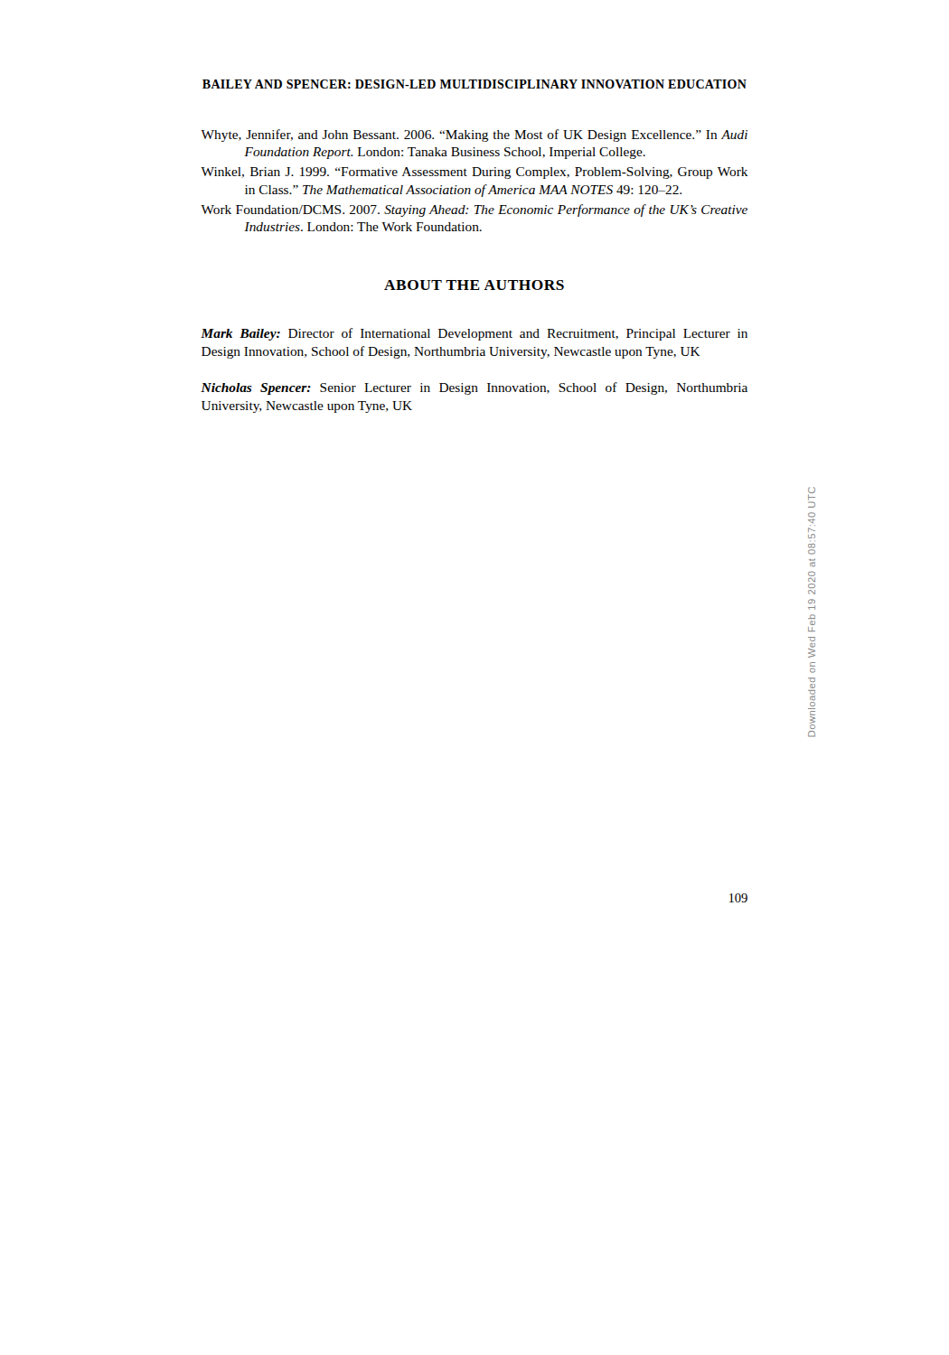Bailey and Spencer: Design-Led Multidisciplinary Innovation Education
Whyte, Jennifer, and John Bessant. 2006. “Making the Most of UK Design Excellence.” In Audi Foundation Report. London: Tanaka Business School, Imperial College.
Winkel, Brian J. 1999. “Formative Assessment During Complex, Problem-Solving, Group Work in Class.” The Mathematical Association of America MAA NOTES 49: 120–22.
Work Foundation/DCMS. 2007. Staying Ahead: The Economic Performance of the UK’s Creative Industries. London: The Work Foundation.
ABOUT THE AUTHORS
Mark Bailey: Director of International Development and Recruitment, Principal Lecturer in Design Innovation, School of Design, Northumbria University, Newcastle upon Tyne, UK
Nicholas Spencer: Senior Lecturer in Design Innovation, School of Design, Northumbria University, Newcastle upon Tyne, UK
Downloaded on Wed Feb 19 2020 at 08:57:40 UTC
109